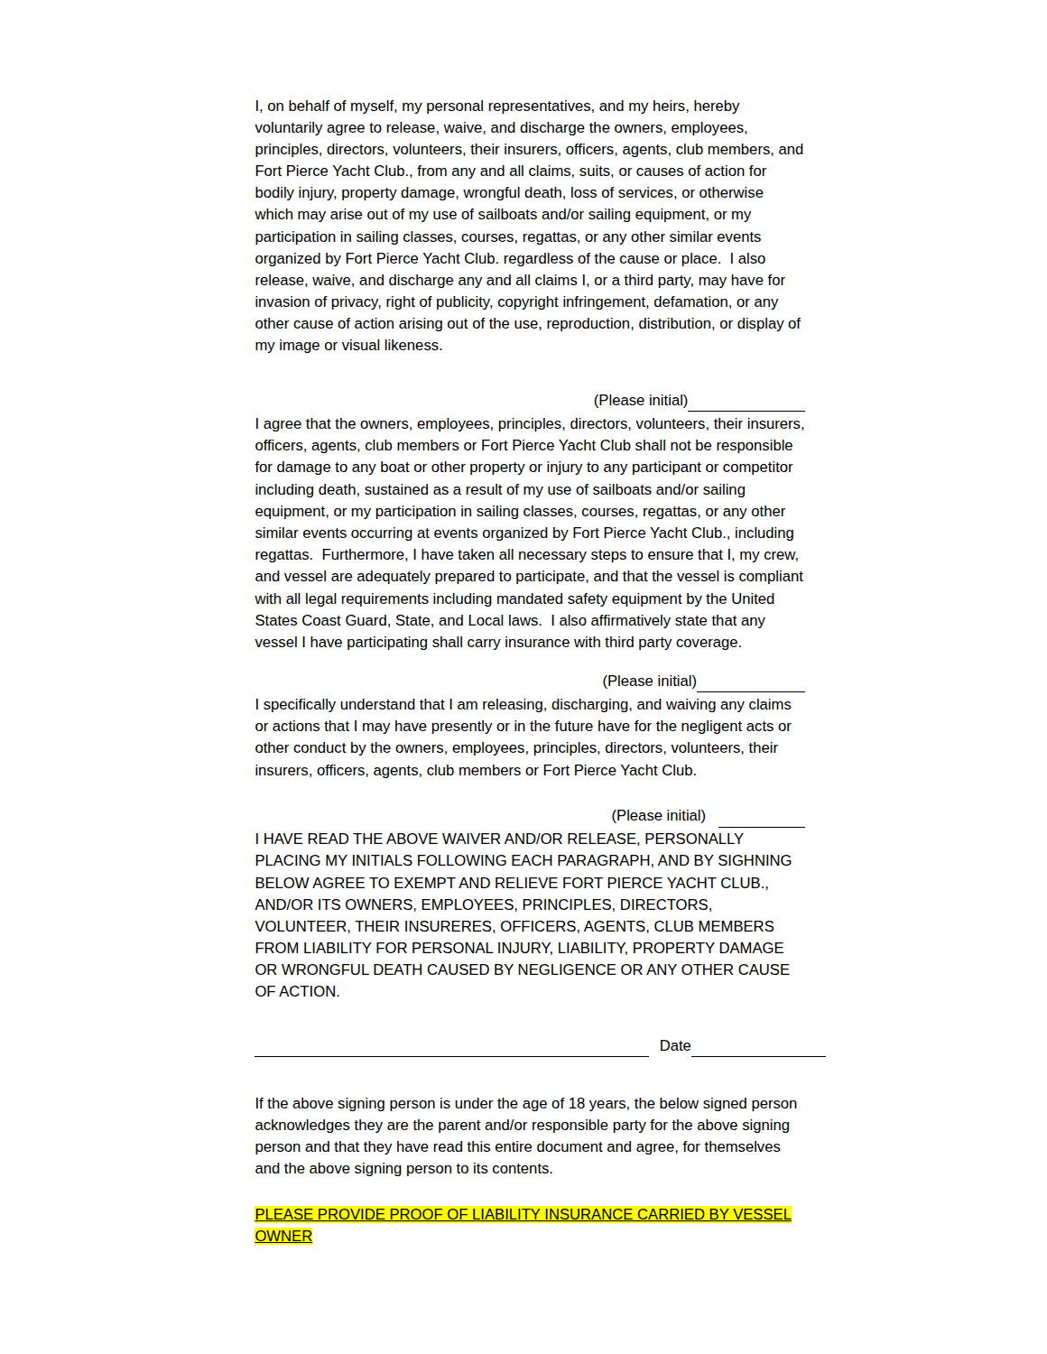I, on behalf of myself, my personal representatives, and my heirs, hereby voluntarily agree to release, waive, and discharge the owners, employees, principles, directors, volunteers, their insurers, officers, agents, club members, and Fort Pierce Yacht Club., from any and all claims, suits, or causes of action for bodily injury, property damage, wrongful death, loss of services, or otherwise which may arise out of my use of sailboats and/or sailing equipment, or my participation in sailing classes, courses, regattas, or any other similar events organized by Fort Pierce Yacht Club. regardless of the cause or place. I also release, waive, and discharge any and all claims I, or a third party, may have for invasion of privacy, right of publicity, copyright infringement, defamation, or any other cause of action arising out of the use, reproduction, distribution, or display of my image or visual likeness.
(Please initial)
I agree that the owners, employees, principles, directors, volunteers, their insurers, officers, agents, club members or Fort Pierce Yacht Club shall not be responsible for damage to any boat or other property or injury to any participant or competitor including death, sustained as a result of my use of sailboats and/or sailing equipment, or my participation in sailing classes, courses, regattas, or any other similar events occurring at events organized by Fort Pierce Yacht Club., including regattas. Furthermore, I have taken all necessary steps to ensure that I, my crew, and vessel are adequately prepared to participate, and that the vessel is compliant with all legal requirements including mandated safety equipment by the United States Coast Guard, State, and Local laws. I also affirmatively state that any vessel I have participating shall carry insurance with third party coverage.
(Please initial)
I specifically understand that I am releasing, discharging, and waiving any claims or actions that I may have presently or in the future have for the negligent acts or other conduct by the owners, employees, principles, directors, volunteers, their insurers, officers, agents, club members or Fort Pierce Yacht Club.
(Please initial)
I have read the above waiver and/or release, personally placing my initials following each paragraph, and by sighning below agree to exempt and relieve Fort Pierce Yacht Club., and/or its owners, employees, principles, directors, volunteer, their insureres, officers, agents, club members from liability for personal injury, liability, property damage or wrongful death caused by negligence or any other cause of action.
Date
If the above signing person is under the age of 18 years, the below signed person acknowledges they are the parent and/or responsible party for the above signing person and that they have read this entire document and agree, for themselves and the above signing person to its contents.
PLEASE PROVIDE PROOF OF LIABILITY INSURANCE CARRIED BY VESSEL OWNER